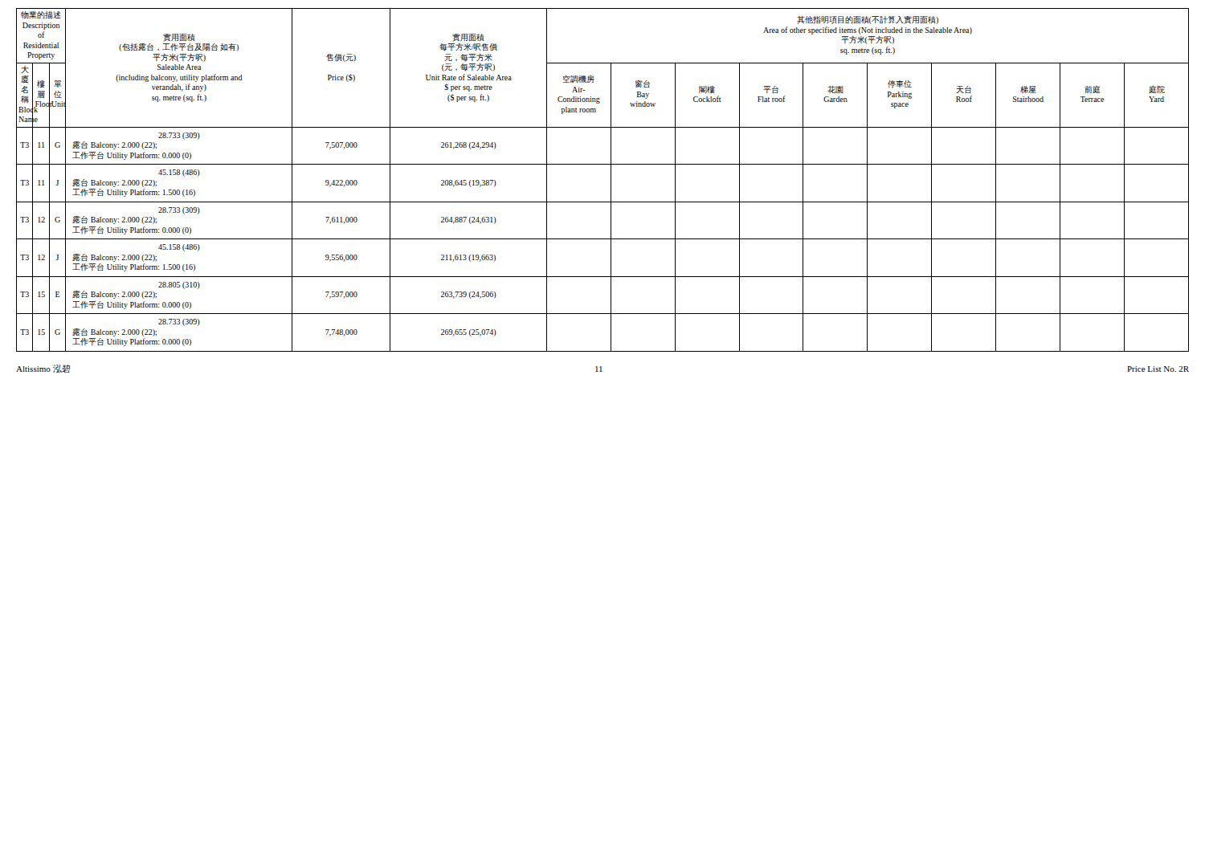| 物業的描述 Description of Residential Property | 實用面積 (包括露台，工作平台及陽台 如有) 平方米(平方呎) Saleable Area (including balcony, utility platform and verandah, if any) sq. metre (sq. ft.) | 售價(元) Price ($) | 實用面積 每平方米/呎售價 元，每平方米 (元，每平方呎) Unit Rate of Saleable Area $ per sq. metre ($ per sq. ft.) | 其他指明項目的面積(不計算入實用面積) Area of other specified items (Not included in the Saleable Area) 平方米(平方呎) sq. metre (sq. ft.) |
| --- | --- | --- | --- | --- |
| 大廈 名稱 Block Name | 樓層 Floor | 單位 Unit | 空調機房 Air- Conditioning plant room | 窗台 Bay window | 閣樓 Cockloft | 平台 Flat roof | 花園 Garden | 停車位 Parking space | 天台 Roof | 梯屋 Stairhood | 前庭 Terrace | 庭院 Yard |
| T3 | 11 | G | 28.733 (309) 露台 Balcony: 2.000 (22); 工作平台 Utility Platform: 0.000 (0) | 7,507,000 | 261,268 (24,294) | | | | | | | | | | |
| T3 | 11 | J | 45.158 (486) 露台 Balcony: 2.000 (22); 工作平台 Utility Platform: 1.500 (16) | 9,422,000 | 208,645 (19,387) | | | | | | | | | | |
| T3 | 12 | G | 28.733 (309) 露台 Balcony: 2.000 (22); 工作平台 Utility Platform: 0.000 (0) | 7,611,000 | 264,887 (24,631) | | | | | | | | | | |
| T3 | 12 | J | 45.158 (486) 露台 Balcony: 2.000 (22); 工作平台 Utility Platform: 1.500 (16) | 9,556,000 | 211,613 (19,663) | | | | | | | | | | |
| T3 | 15 | E | 28.805 (310) 露台 Balcony: 2.000 (22); 工作平台 Utility Platform: 0.000 (0) | 7,597,000 | 263,739 (24,506) | | | | | | | | | | |
| T3 | 15 | G | 28.733 (309) 露台 Balcony: 2.000 (22); 工作平台 Utility Platform: 0.000 (0) | 7,748,000 | 269,655 (25,074) | | | | | | | | | | |
Altissimo 泓碧
11
Price List No. 2R